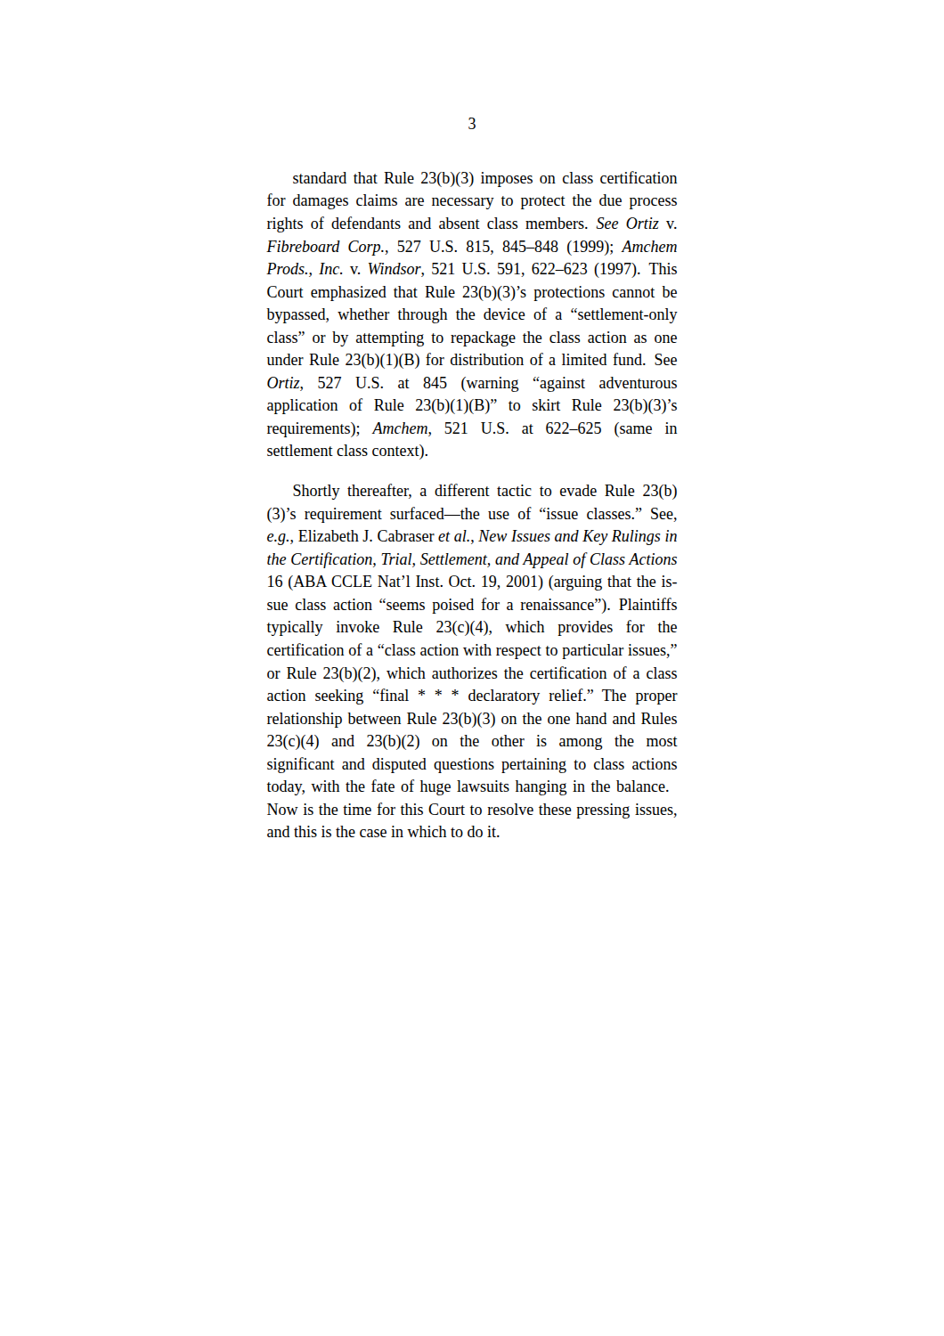3
standard that Rule 23(b)(3) imposes on class certifi­cation for damages claims are necessary to protect the due process rights of defendants and absent class members. See Ortiz v. Fibreboard Corp., 527 U.S. 815, 845–848 (1999); Amchem Prods., Inc. v. Windsor, 521 U.S. 591, 622–623 (1997). This Court em­phasized that Rule 23(b)(3)’s protections cannot be bypassed, whether through the device of a “settle­ment-only class” or by attempting to repackage the class action as one under Rule 23(b)(1)(B) for distri­bution of a limited fund. See Ortiz, 527 U.S. at 845 (warning “against adventurous application of Rule 23(b)(1)(B)” to skirt Rule 23(b)(3)’s requirements); Amchem, 521 U.S. at 622–625 (same in settlement class context).
Shortly thereafter, a different tactic to evade Rule 23(b)(3)’s requirement surfaced—the use of “is­sue classes.” See, e.g., Elizabeth J. Cabraser et al., New Issues and Key Rulings in the Certification, Trial, Settlement, and Appeal of Class Actions 16 (ABA CCLE Nat’l Inst. Oct. 19, 2001) (arguing that the is­sue class action “seems poised for a renaissance”). Plaintiffs typically invoke Rule 23(c)(4), which pro­vides for the certification of a “class action with re­spect to particular issues,” or Rule 23(b)(2), which authorizes the certification of a class action seeking “final * * * declaratory relief.” The proper relation­ship between Rule 23(b)(3) on the one hand and Rules 23(c)(4) and 23(b)(2) on the other is among the most significant and disputed questions pertaining to class actions today, with the fate of huge lawsuits hanging in the balance. Now is the time for this Court to resolve these pressing issues, and this is the case in which to do it.